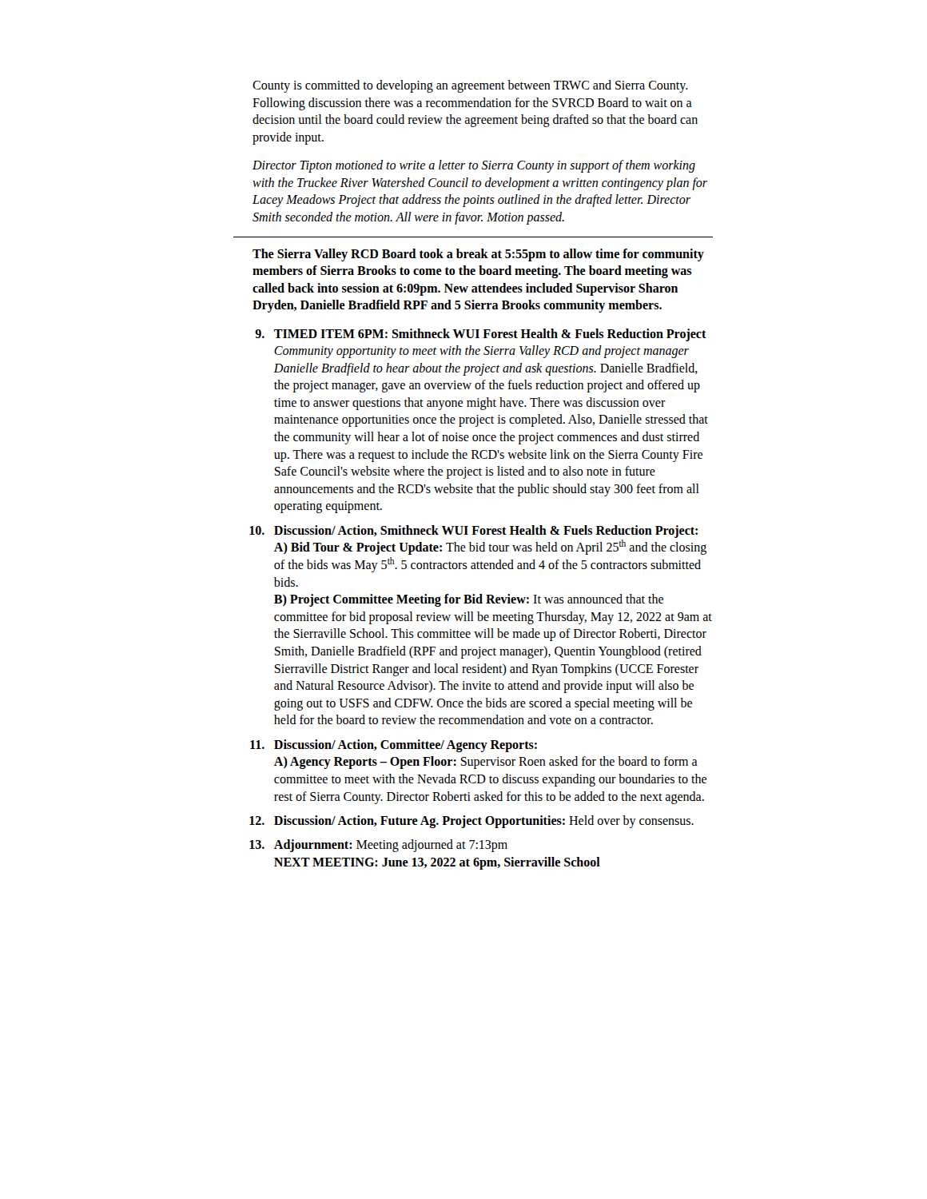County is committed to developing an agreement between TRWC and Sierra County. Following discussion there was a recommendation for the SVRCD Board to wait on a decision until the board could review the agreement being drafted so that the board can provide input.
Director Tipton motioned to write a letter to Sierra County in support of them working with the Truckee River Watershed Council to development a written contingency plan for Lacey Meadows Project that address the points outlined in the drafted letter. Director Smith seconded the motion. All were in favor. Motion passed.
The Sierra Valley RCD Board took a break at 5:55pm to allow time for community members of Sierra Brooks to come to the board meeting. The board meeting was called back into session at 6:09pm. New attendees included Supervisor Sharon Dryden, Danielle Bradfield RPF and 5 Sierra Brooks community members.
TIMED ITEM 6PM: Smithneck WUI Forest Health & Fuels Reduction Project
Community opportunity to meet with the Sierra Valley RCD and project manager Danielle Bradfield to hear about the project and ask questions. Danielle Bradfield, the project manager, gave an overview of the fuels reduction project and offered up time to answer questions that anyone might have. There was discussion over maintenance opportunities once the project is completed. Also, Danielle stressed that the community will hear a lot of noise once the project commences and dust stirred up. There was a request to include the RCD's website link on the Sierra County Fire Safe Council's website where the project is listed and to also note in future announcements and the RCD's website that the public should stay 300 feet from all operating equipment.
Discussion/ Action, Smithneck WUI Forest Health & Fuels Reduction Project:
A) Bid Tour & Project Update: The bid tour was held on April 25th and the closing of the bids was May 5th. 5 contractors attended and 4 of the 5 contractors submitted bids.
B) Project Committee Meeting for Bid Review: It was announced that the committee for bid proposal review will be meeting Thursday, May 12, 2022 at 9am at the Sierraville School. This committee will be made up of Director Roberti, Director Smith, Danielle Bradfield (RPF and project manager), Quentin Youngblood (retired Sierraville District Ranger and local resident) and Ryan Tompkins (UCCE Forester and Natural Resource Advisor). The invite to attend and provide input will also be going out to USFS and CDFW. Once the bids are scored a special meeting will be held for the board to review the recommendation and vote on a contractor.
Discussion/ Action, Committee/ Agency Reports:
A) Agency Reports – Open Floor: Supervisor Roen asked for the board to form a committee to meet with the Nevada RCD to discuss expanding our boundaries to the rest of Sierra County. Director Roberti asked for this to be added to the next agenda.
Discussion/ Action, Future Ag. Project Opportunities: Held over by consensus.
Adjournment: Meeting adjourned at 7:13pm
NEXT MEETING: June 13, 2022 at 6pm, Sierraville School